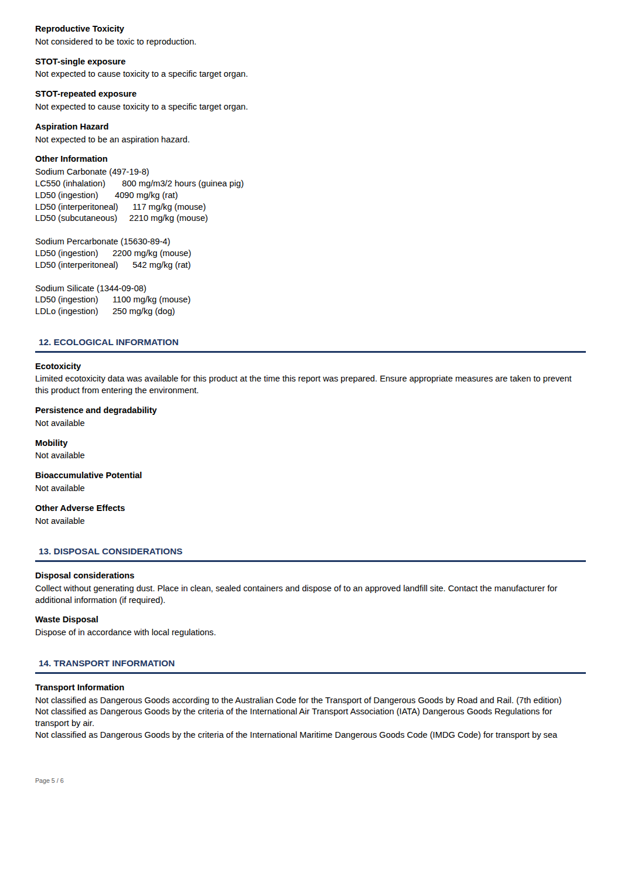Reproductive Toxicity
Not considered to be toxic to reproduction.
STOT-single exposure
Not expected to cause toxicity to a specific target organ.
STOT-repeated exposure
Not expected to cause toxicity to a specific target organ.
Aspiration Hazard
Not expected to be an aspiration hazard.
Other Information
Sodium Carbonate (497-19-8)
LC550 (inhalation) 800 mg/m3/2 hours (guinea pig)
LD50 (ingestion) 4090 mg/kg (rat)
LD50 (interperitoneal) 117 mg/kg (mouse)
LD50 (subcutaneous) 2210 mg/kg (mouse)
Sodium Percarbonate (15630-89-4)
LD50 (ingestion) 2200 mg/kg (mouse)
LD50 (interperitoneal) 542 mg/kg (rat)
Sodium Silicate (1344-09-08)
LD50 (ingestion) 1100 mg/kg (mouse)
LDLo (ingestion) 250 mg/kg (dog)
12. ECOLOGICAL INFORMATION
Ecotoxicity
Limited ecotoxicity data was available for this product at the time this report was prepared. Ensure appropriate measures are taken to prevent this product from entering the environment.
Persistence and degradability
Not available
Mobility
Not available
Bioaccumulative Potential
Not available
Other Adverse Effects
Not available
13. DISPOSAL CONSIDERATIONS
Disposal considerations
Collect without generating dust. Place in clean, sealed containers and dispose of to an approved landfill site. Contact the manufacturer for additional information (if required).
Waste Disposal
Dispose of in accordance with local regulations.
14. TRANSPORT INFORMATION
Transport Information
Not classified as Dangerous Goods according to the Australian Code for the Transport of Dangerous Goods by Road and Rail. (7th edition)
Not classified as Dangerous Goods by the criteria of the International Air Transport Association (IATA) Dangerous Goods Regulations for transport by air.
Not classified as Dangerous Goods by the criteria of the International Maritime Dangerous Goods Code (IMDG Code) for transport by sea
Page 5 / 6